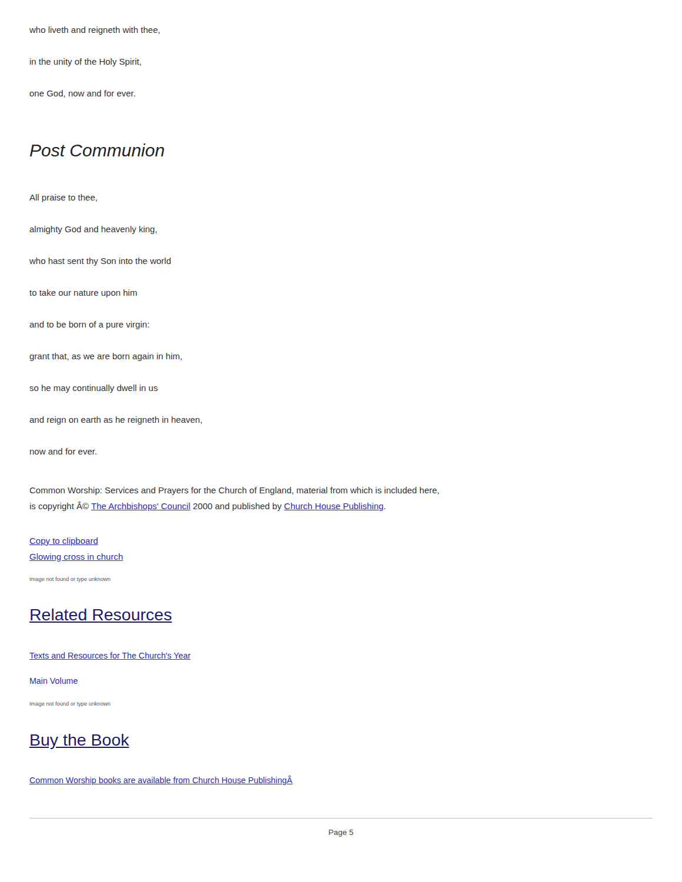who liveth and reigneth with thee,
in the unity of the Holy Spirit,
one God, now and for ever.
Post Communion
All praise to thee,
almighty God and heavenly king,
who hast sent thy Son into the world
to take our nature upon him
and to be born of a pure virgin:
grant that, as we are born again in him,
so he may continually dwell in us
and reign on earth as he reigneth in heaven,
now and for ever.
Common Worship: Services and Prayers for the Church of England, material from which is included here,
is copyright Â© The Archbishops' Council 2000 and published by Church House Publishing.
Copy to clipboard Glowing cross in church
Image not found or type unknown
Related Resources
Texts and Resources for The Church's Year Main Volume
Image not found or type unknown
Buy the Book
Common Worship books are available from Church House PublishingÂ
Page 5